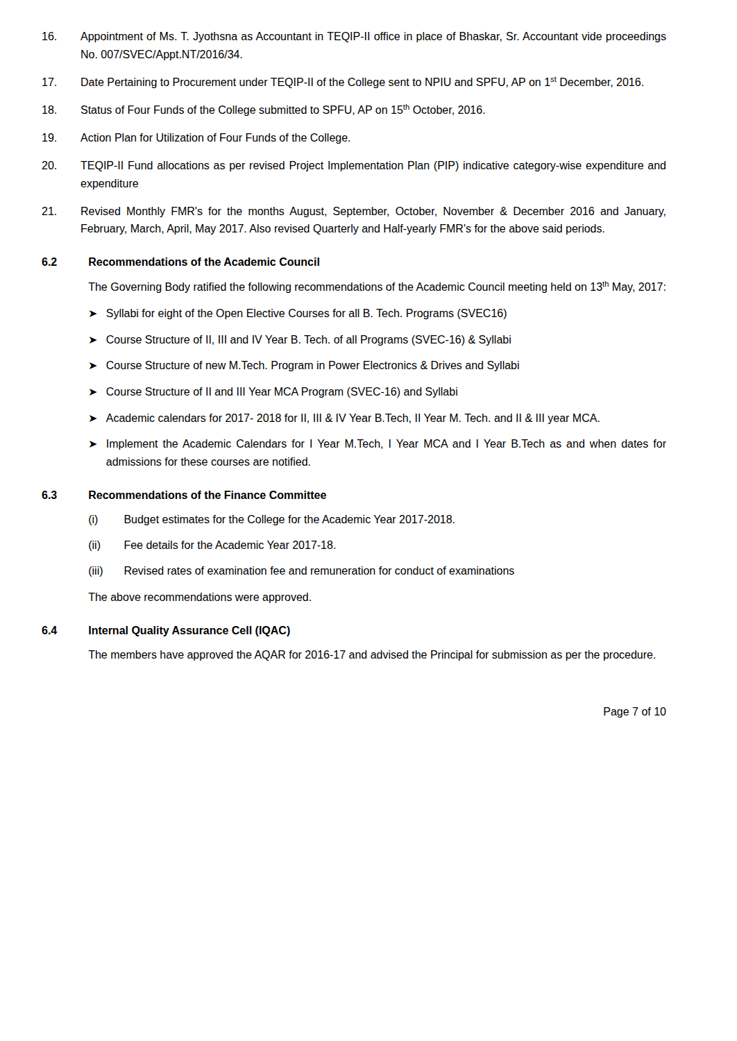16. Appointment of Ms. T. Jyothsna as Accountant in TEQIP-II office in place of Bhaskar, Sr. Accountant vide proceedings No. 007/SVEC/Appt.NT/2016/34.
17. Date Pertaining to Procurement under TEQIP-II of the College sent to NPIU and SPFU, AP on 1st December, 2016.
18. Status of Four Funds of the College submitted to SPFU, AP on 15th October, 2016.
19. Action Plan for Utilization of Four Funds of the College.
20. TEQIP-II Fund allocations as per revised Project Implementation Plan (PIP) indicative category-wise expenditure and expenditure
21. Revised Monthly FMR's for the months August, September, October, November & December 2016 and January, February, March, April, May 2017. Also revised Quarterly and Half-yearly FMR's for the above said periods.
6.2 Recommendations of the Academic Council
The Governing Body ratified the following recommendations of the Academic Council meeting held on 13th May, 2017:
➤Syllabi for eight of the Open Elective Courses for all B. Tech. Programs (SVEC16)
➤Course Structure of II, III and IV Year B. Tech. of all Programs (SVEC-16) & Syllabi
➤Course Structure of new M.Tech. Program in Power Electronics & Drives and Syllabi
➤Course Structure of II and III Year MCA Program (SVEC-16) and Syllabi
➤Academic calendars for 2017- 2018 for II, III & IV Year B.Tech, II Year M. Tech. and II & III year MCA.
➤Implement the Academic Calendars for I Year M.Tech, I Year MCA and I Year B.Tech as and when dates for admissions for these courses are notified.
6.3 Recommendations of the Finance Committee
(i) Budget estimates for the College for the Academic Year 2017-2018.
(ii) Fee details for the Academic Year 2017-18.
(iii) Revised rates of examination fee and remuneration for conduct of examinations
The above recommendations were approved.
6.4 Internal Quality Assurance Cell (IQAC)
The members have approved the AQAR for 2016-17 and advised the Principal for submission as per the procedure.
Page 7 of 10